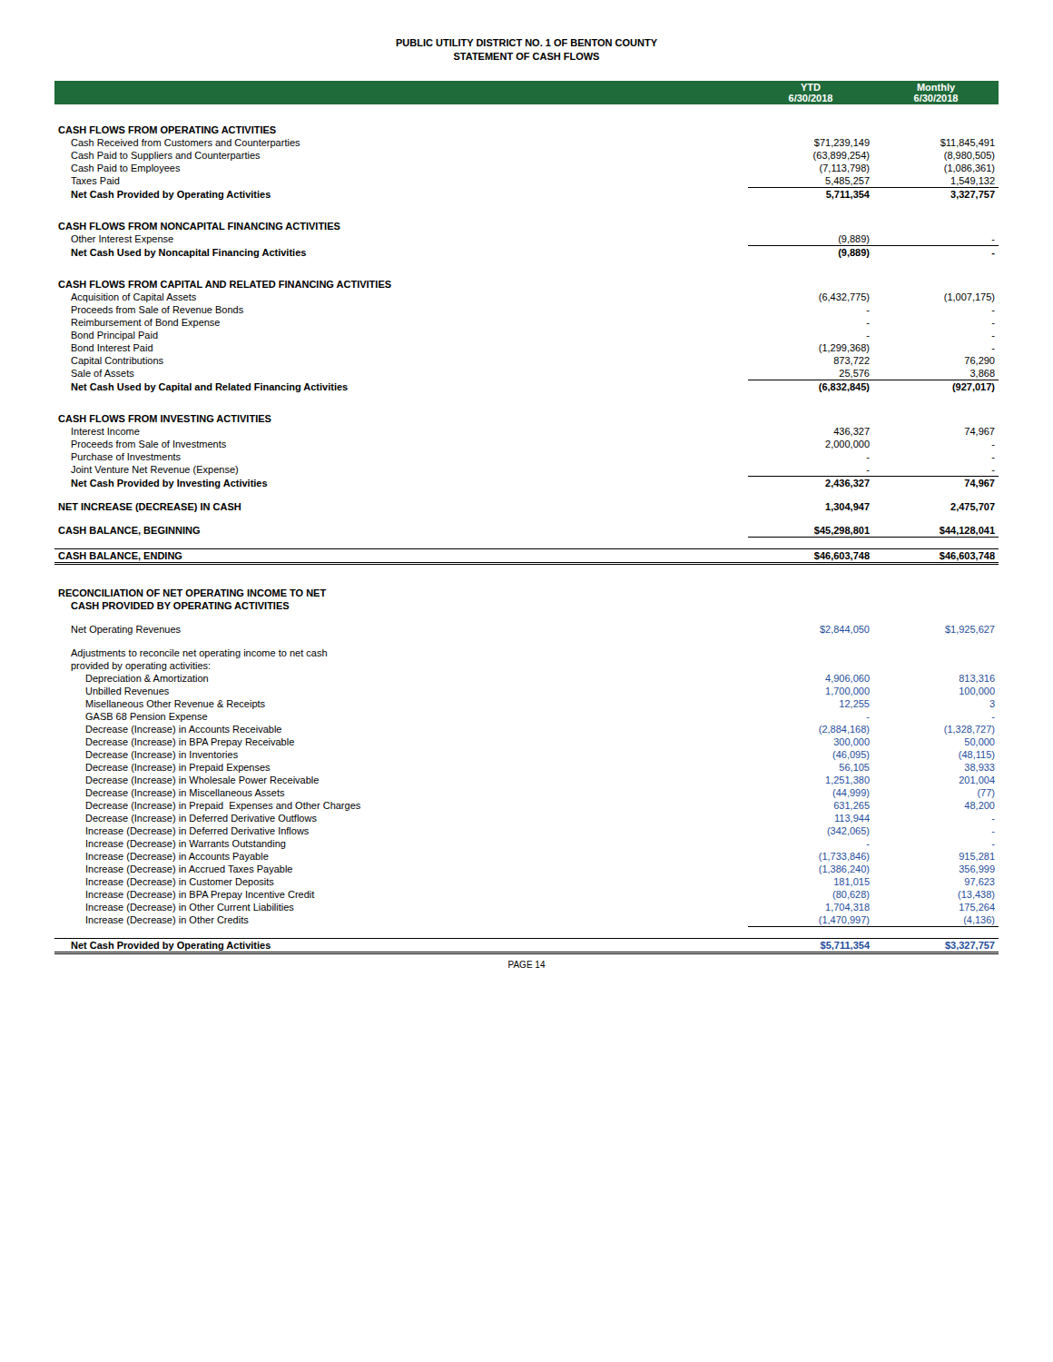PUBLIC UTILITY DISTRICT NO. 1 OF BENTON COUNTY
STATEMENT OF CASH FLOWS
| | YTD 6/30/2018 | Monthly 6/30/2018 |
| --- | --- | --- |
| CASH FLOWS FROM OPERATING ACTIVITIES | | |
| Cash Received from Customers and Counterparties | $71,239,149 | $11,845,491 |
| Cash Paid to Suppliers and Counterparties | (63,899,254) | (8,980,505) |
| Cash Paid to Employees | (7,113,798) | (1,086,361) |
| Taxes Paid | 5,485,257 | 1,549,132 |
| Net Cash Provided by Operating Activities | 5,711,354 | 3,327,757 |
| CASH FLOWS FROM NONCAPITAL FINANCING ACTIVITIES | | |
| Other Interest Expense | (9,889) | - |
| Net Cash Used by Noncapital Financing Activities | (9,889) | - |
| CASH FLOWS FROM CAPITAL AND RELATED FINANCING ACTIVITIES | | |
| Acquisition of Capital Assets | (6,432,775) | (1,007,175) |
| Proceeds from Sale of Revenue Bonds | - | - |
| Reimbursement of Bond Expense | - | - |
| Bond Principal Paid | - | - |
| Bond Interest Paid | (1,299,368) | - |
| Capital Contributions | 873,722 | 76,290 |
| Sale of Assets | 25,576 | 3,868 |
| Net Cash Used by Capital and Related Financing Activities | (6,832,845) | (927,017) |
| CASH FLOWS FROM INVESTING ACTIVITIES | | |
| Interest Income | 436,327 | 74,967 |
| Proceeds from Sale of Investments | 2,000,000 | - |
| Purchase of Investments | - | - |
| Joint Venture Net Revenue (Expense) | - | - |
| Net Cash Provided by Investing Activities | 2,436,327 | 74,967 |
| NET INCREASE (DECREASE) IN CASH | 1,304,947 | 2,475,707 |
| CASH BALANCE, BEGINNING | $45,298,801 | $44,128,041 |
| CASH BALANCE, ENDING | $46,603,748 | $46,603,748 |
| RECONCILIATION OF NET OPERATING INCOME TO NET | | |
| CASH PROVIDED BY OPERATING ACTIVITIES | | |
| Net Operating Revenues | $2,844,050 | $1,925,627 |
| Adjustments to reconcile net operating income to net cash | | |
| provided by operating activities: | | |
| Depreciation & Amortization | 4,906,060 | 813,316 |
| Unbilled Revenues | 1,700,000 | 100,000 |
| Misellaneous Other Revenue & Receipts | 12,255 | 3 |
| GASB 68 Pension Expense | - | - |
| Decrease (Increase) in Accounts Receivable | (2,884,168) | (1,328,727) |
| Decrease (Increase) in BPA Prepay Receivable | 300,000 | 50,000 |
| Decrease (Increase) in Inventories | (46,095) | (48,115) |
| Decrease (Increase) in Prepaid Expenses | 56,105 | 38,933 |
| Decrease (Increase) in Wholesale Power Receivable | 1,251,380 | 201,004 |
| Decrease (Increase) in Miscellaneous Assets | (44,999) | (77) |
| Decrease (Increase) in Prepaid Expenses and Other Charges | 631,265 | 48,200 |
| Decrease (Increase) in Deferred Derivative Outflows | 113,944 | - |
| Increase (Decrease) in Deferred Derivative Inflows | (342,065) | - |
| Increase (Decrease) in Warrants Outstanding | - | - |
| Increase (Decrease) in Accounts Payable | (1,733,846) | 915,281 |
| Increase (Decrease) in Accrued Taxes Payable | (1,386,240) | 356,999 |
| Increase (Decrease) in Customer Deposits | 181,015 | 97,623 |
| Increase (Decrease) in BPA Prepay Incentive Credit | (80,628) | (13,438) |
| Increase (Decrease) in Other Current Liabilities | 1,704,318 | 175,264 |
| Increase (Decrease) in Other Credits | (1,470,997) | (4,136) |
| Net Cash Provided by Operating Activities | $5,711,354 | $3,327,757 |
PAGE 14